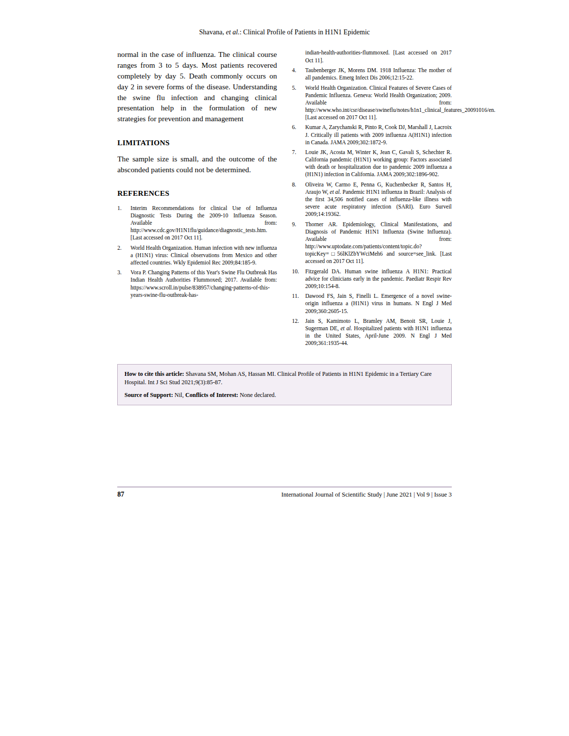Shavana, et al.: Clinical Profile of Patients in H1N1 Epidemic
normal in the case of influenza. The clinical course ranges from 3 to 5 days. Most patients recovered completely by day 5. Death commonly occurs on day 2 in severe forms of the disease. Understanding the swine flu infection and changing clinical presentation help in the formulation of new strategies for prevention and management
Limitations
The sample size is small, and the outcome of the absconded patients could not be determined.
References
Interim Recommendations for clinical Use of Influenza Diagnostic Tests During the 2009-10 Influenza Season. Available from: http://www.cdc.gov/H1N1flu/guidance/diagnostic_tests.htm. [Last accessed on 2017 Oct 11].
World Health Organization. Human infection with new influenza a (H1N1) virus: Clinical observations from Mexico and other affected countries. Wkly Epidemiol Rec 2009;84:185-9.
Vora P. Changing Patterns of this Year's Swine Flu Outbreak Has Indian Health Authorities Flummoxed; 2017. Available from: https://www.scroll.in/pulse/838957/changing-patterns-of-this-years-swine-flu-outbreak-has-
indian-health-authorities-flummoxed. [Last accessed on 2017 Oct 11].
Taubenberger JK, Morens DM. 1918 Influenza: The mother of all pandemics. Emerg Infect Dis 2006;12:15-22.
World Health Organization. Clinical Features of Severe Cases of Pandemic Influenza. Geneva: World Health Organization; 2009. Available from: http://www.who.int/csr/disease/swineflu/notes/h1n1_clinical_features_20091016/en. [Last accessed on 2017 Oct 11].
Kumar A, Zarychanski R, Pinto R, Cook DJ, Marshall J, Lacroix J. Critically ill patients with 2009 influenza A(H1N1) infection in Canada. JAMA 2009;302:1872-9.
Louie JK, Acosta M, Winter K, Jean C, Gavali S, Schechter R. California pandemic (H1N1) working group: Factors associated with death or hospitalization due to pandemic 2009 influenza a (H1N1) infection in California. JAMA 2009;302:1896-902.
Oliveira W, Carmo E, Penna G, Kuchenbecker R, Santos H, Araujo W, et al. Pandemic H1N1 influenza in Brazil: Analysis of the first 34,506 notified cases of influenza-like illness with severe acute respiratory infection (SARI). Euro Surveil 2009;14:19362.
Thorner AR. Epidemiology, Clinical Manifestations, and Diagnosis of Pandemic H1N1 Influenza (Swine Influenza). Available from: http://www.uptodate.com/patients/content/topic.do?topicKey=□56lKlZbYWciMeh6 and source=see_link. [Last accessed on 2017 Oct 11].
Fitzgerald DA. Human swine influenza A H1N1: Practical advice for clinicians early in the pandemic. Paediatr Respir Rev 2009;10:154-8.
Dawood FS, Jain S, Finelli L. Emergence of a novel swine-origin influenza a (H1N1) virus in humans. N Engl J Med 2009;360:2605-15.
Jain S, Kamimoto L, Bramley AM, Benoit SR, Louie J, Sugerman DE, et al. Hospitalized patients with H1N1 influenza in the United States, April-June 2009. N Engl J Med 2009;361:1935-44.
How to cite this article: Shavana SM, Mohan AS, Hassan MI. Clinical Profile of Patients in H1N1 Epidemic in a Tertiary Care Hospital. Int J Sci Stud 2021;9(3):85-87.
Source of Support: Nil, Conflicts of Interest: None declared.
87 International Journal of Scientific Study | June 2021 | Vol 9 | Issue 3